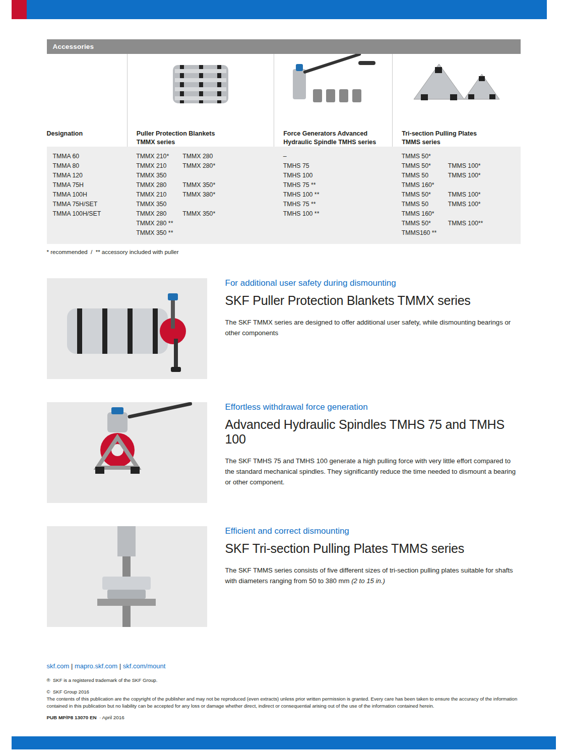Accessories
| Designation | Puller Protection Blankets TMMX series | Force Generators Advanced Hydraulic Spindle TMHS series | Tri-section Pulling Plates TMMS series |
| TMMA 60 TMMA 80 TMMA 120 TMMA 75H TMMA 100H TMMA 75H/SET TMMA 100H/SET | TMMX 210* TMMX 280 TMMX 210 TMMX 280* TMMX 350 TMMX 280 TMMX 350* TMMX 210 TMMX 380* TMMX 350 TMMX 280 TMMX 350* TMMX 280 ** TMMX 350 ** | – TMHS 75 TMHS 100 TMHS 75 ** TMHS 100 ** TMHS 75 ** TMHS 100 ** | TMMS 50* TMMS 50* TMMS 100* TMMS 50 TMMS 100* TMMS 160* TMMS 50* TMMS 100* TMMS 50 TMMS 100* TMMS 160* TMMS 50* TMMS 100** TMMS160 ** |
* recommended / ** accessory included with puller
For additional user safety during dismounting
SKF Puller Protection Blankets TMMX series
The SKF TMMX series are designed to offer additional user safety, while dismounting bearings or other components
Effortless withdrawal force generation
Advanced Hydraulic Spindles TMHS 75 and TMHS 100
The SKF TMHS 75 and TMHS 100 generate a high pulling force with very little effort compared to the standard mechanical spindles. They significantly reduce the time needed to dismount a bearing or other component.
Efficient and correct dismounting
SKF Tri-section Pulling Plates TMMS series
The SKF TMMS series consists of five different sizes of tri-section pulling plates suitable for shafts with diameters ranging from 50 to 380 mm (2 to 15 in.)
skf.com | mapro.skf.com | skf.com/mount
® SKF is a registered trademark of the SKF Group.
© SKF Group 2016
The contents of this publication are the copyright of the publisher and may not be reproduced (even extracts) unless prior written permission is granted. Every care has been taken to ensure the accuracy of the information contained in this publication but no liability can be accepted for any loss or damage whether direct, indirect or consequential arising out of the use of the information contained herein.
PUB MP/P8 13070 EN · April 2016